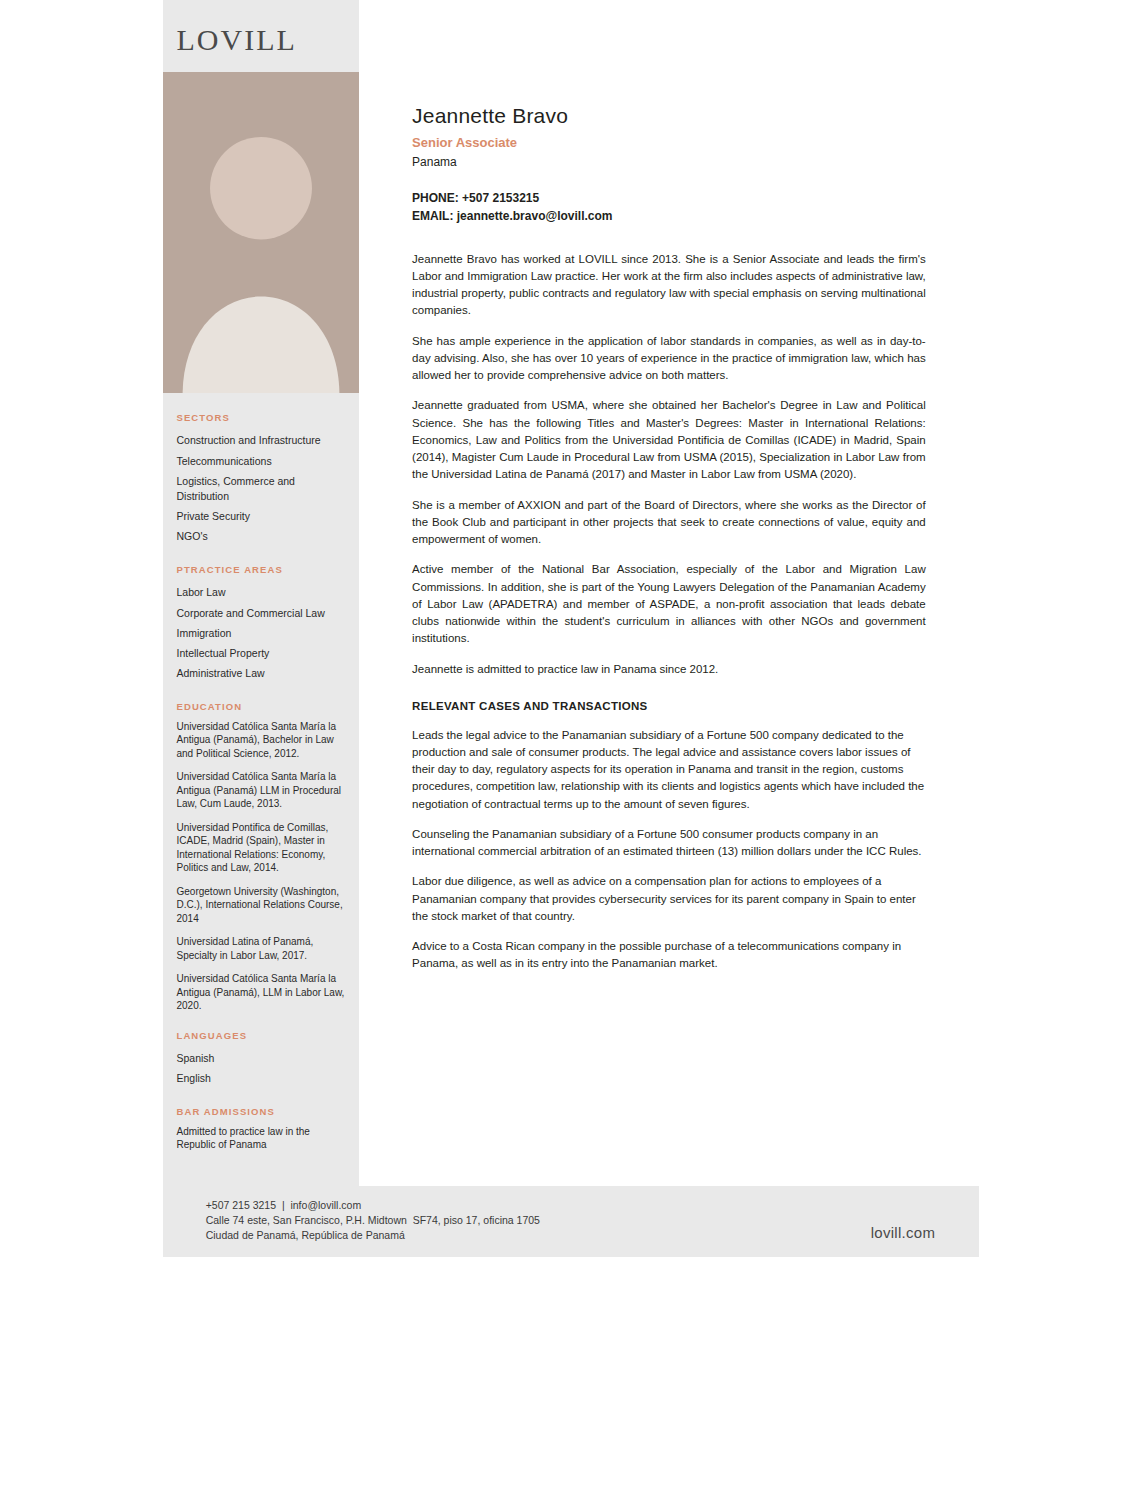LOVILL
Sectors
Construction and Infrastructure
Telecommunications
Logistics, Commerce and Distribution
Private Security
NGO's
Ptractice Areas
Labor Law
Corporate and Commercial Law
Immigration
Intellectual Property
Administrative Law
Education
Universidad Católica Santa María la Antigua (Panamá), Bachelor in Law and Political Science, 2012.
Universidad Católica Santa María la Antigua (Panamá) LLM in Procedural Law, Cum Laude, 2013.
Universidad Pontifica de Comillas, ICADE, Madrid (Spain), Master in International Relations: Economy, Politics and Law, 2014.
Georgetown University (Washington, D.C.), International Relations Course, 2014
Universidad Latina of Panamá, Specialty in Labor Law, 2017.
Universidad Católica Santa María la Antigua (Panamá), LLM in Labor Law, 2020.
Languages
Spanish
English
Bar Admissions
Admitted to practice law in the Republic of Panama
Jeannette Bravo
Senior Associate
Panama
PHONE: +507 2153215
EMAIL: jeannette.bravo@lovill.com
Jeannette Bravo has worked at LOVILL since 2013. She is a Senior Associate and leads the firm's Labor and Immigration Law practice. Her work at the firm also includes aspects of administrative law, industrial property, public contracts and regulatory law with special emphasis on serving multinational companies.
She has ample experience in the application of labor standards in companies, as well as in day-to-day advising. Also, she has over 10 years of experience in the practice of immigration law, which has allowed her to provide comprehensive advice on both matters.
Jeannette graduated from USMA, where she obtained her Bachelor's Degree in Law and Political Science. She has the following Titles and Master's Degrees: Master in International Relations: Economics, Law and Politics from the Universidad Pontificia de Comillas (ICADE) in Madrid, Spain (2014), Magister Cum Laude in Procedural Law from USMA (2015), Specialization in Labor Law from the Universidad Latina de Panamá (2017) and Master in Labor Law from USMA (2020).
She is a member of AXXION and part of the Board of Directors, where she works as the Director of the Book Club and participant in other projects that seek to create connections of value, equity and empowerment of women.
Active member of the National Bar Association, especially of the Labor and Migration Law Commissions. In addition, she is part of the Young Lawyers Delegation of the Panamanian Academy of Labor Law (APADETRA) and member of ASPADE, a non-profit association that leads debate clubs nationwide within the student's curriculum in alliances with other NGOs and government institutions.
Jeannette is admitted to practice law in Panama since 2012.
RELEVANT CASES AND TRANSACTIONS
Leads the legal advice to the Panamanian subsidiary of a Fortune 500 company dedicated to the production and sale of consumer products. The legal advice and assistance covers labor issues of their day to day, regulatory aspects for its operation in Panama and transit in the region, customs procedures, competition law, relationship with its clients and logistics agents which have included the negotiation of contractual terms up to the amount of seven figures.
Counseling the Panamanian subsidiary of a Fortune 500 consumer products company in an international commercial arbitration of an estimated thirteen (13) million dollars under the ICC Rules.
Labor due diligence, as well as advice on a compensation plan for actions to employees of a Panamanian company that provides cybersecurity services for its parent company in Spain to enter the stock market of that country.
Advice to a Costa Rican company in the possible purchase of a telecommunications company in Panama, as well as in its entry into the Panamanian market.
+507 215 3215 | info@lovill.com
Calle 74 este, San Francisco, P.H. Midtown SF74, piso 17, oficina 1705
Ciudad de Panamá, República de Panamá
lovill.com